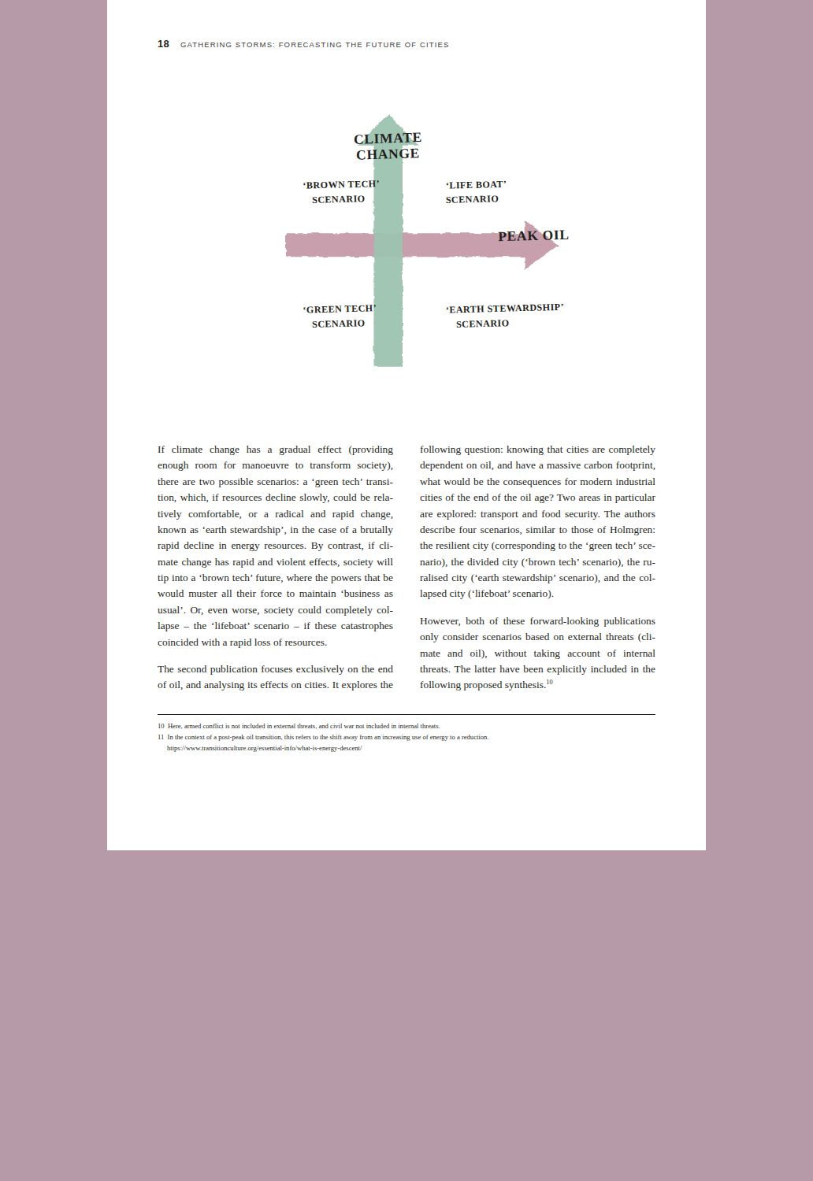18 Gathering storms: forecasting the future of cities
CLIMATE CHANGE PEAK OIL ‘BROWN TECH’ SCENARIO ‘LIFE BOAT’ SCENARIO ‘GREEN TECH’ SCENARIO ‘EARTH STEWARDSHIP’ SCENARIO
If climate change has a gradual effect (providing enough room for manoeuvre to transform society), there are two possible scenarios: a ‘green tech’ transition, which, if resources decline slowly, could be relatively comfortable, or a radical and rapid change, known as ‘earth stewardship’, in the case of a brutally rapid decline in energy resources. By contrast, if climate change has rapid and violent effects, society will tip into a ‘brown tech’ future, where the powers that be would muster all their force to maintain ‘business as usual’. Or, even worse, society could completely collapse – the ‘lifeboat’ scenario – if these catastrophes coincided with a rapid loss of resources.
The second publication focuses exclusively on the end of oil, and analysing its effects on cities. It explores the following question: knowing that cities are completely dependent on oil, and have a massive carbon footprint, what would be the consequences for modern industrial cities of the end of the oil age? Two areas in particular are explored: transport and food security. The authors describe four scenarios, similar to those of Holmgren: the resilient city (corresponding to the ‘green tech’ scenario), the divided city (‘brown tech’ scenario), the ruralised city (‘earth stewardship’ scenario), and the collapsed city (‘lifeboat’ scenario).
However, both of these forward-looking publications only consider scenarios based on external threats (climate and oil), without taking account of internal threats. The latter have been explicitly included in the following proposed synthesis.10
10 Here, armed conflict is not included in external threats, and civil war not included in internal threats.
11 In the context of a post-peak oil transition, this refers to the shift away from an increasing use of energy to a reduction.
https://www.transitionculture.org/essential-info/what-is-energy-descent/